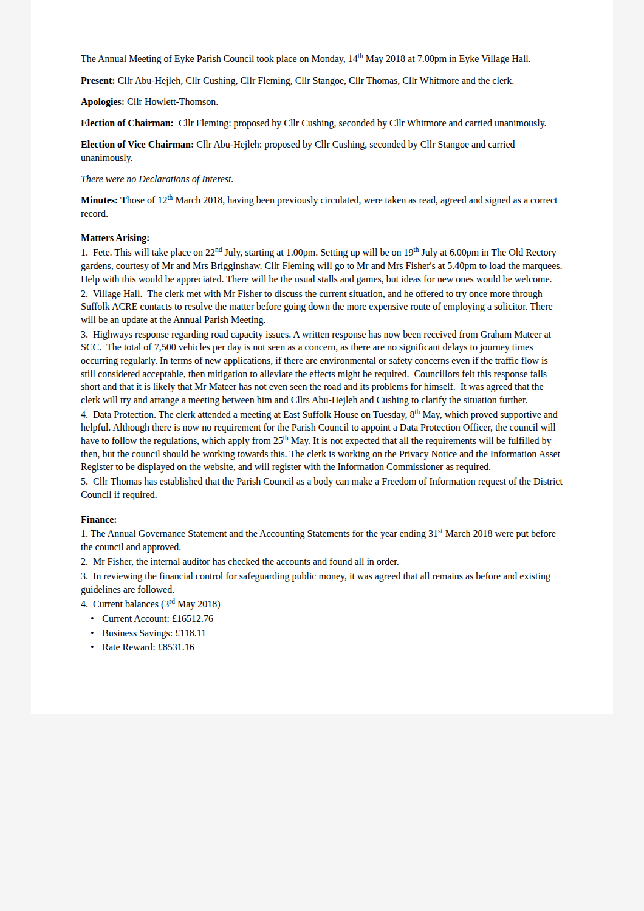The Annual Meeting of Eyke Parish Council took place on Monday, 14th May 2018 at 7.00pm in Eyke Village Hall.
Present: Cllr Abu-Hejleh, Cllr Cushing, Cllr Fleming, Cllr Stangoe, Cllr Thomas, Cllr Whitmore and the clerk.
Apologies: Cllr Howlett-Thomson.
Election of Chairman: Cllr Fleming: proposed by Cllr Cushing, seconded by Cllr Whitmore and carried unanimously.
Election of Vice Chairman: Cllr Abu-Hejleh: proposed by Cllr Cushing, seconded by Cllr Stangoe and carried unanimously.
There were no Declarations of Interest.
Minutes: Those of 12th March 2018, having been previously circulated, were taken as read, agreed and signed as a correct record.
Matters Arising:
1. Fete. This will take place on 22nd July, starting at 1.00pm. Setting up will be on 19th July at 6.00pm in The Old Rectory gardens, courtesy of Mr and Mrs Brigginshaw. Cllr Fleming will go to Mr and Mrs Fisher's at 5.40pm to load the marquees. Help with this would be appreciated. There will be the usual stalls and games, but ideas for new ones would be welcome.
2. Village Hall. The clerk met with Mr Fisher to discuss the current situation, and he offered to try once more through Suffolk ACRE contacts to resolve the matter before going down the more expensive route of employing a solicitor. There will be an update at the Annual Parish Meeting.
3. Highways response regarding road capacity issues. A written response has now been received from Graham Mateer at SCC. The total of 7,500 vehicles per day is not seen as a concern, as there are no significant delays to journey times occurring regularly. In terms of new applications, if there are environmental or safety concerns even if the traffic flow is still considered acceptable, then mitigation to alleviate the effects might be required. Councillors felt this response falls short and that it is likely that Mr Mateer has not even seen the road and its problems for himself. It was agreed that the clerk will try and arrange a meeting between him and Cllrs Abu-Hejleh and Cushing to clarify the situation further.
4. Data Protection. The clerk attended a meeting at East Suffolk House on Tuesday, 8th May, which proved supportive and helpful. Although there is now no requirement for the Parish Council to appoint a Data Protection Officer, the council will have to follow the regulations, which apply from 25th May. It is not expected that all the requirements will be fulfilled by then, but the council should be working towards this. The clerk is working on the Privacy Notice and the Information Asset Register to be displayed on the website, and will register with the Information Commissioner as required.
5. Cllr Thomas has established that the Parish Council as a body can make a Freedom of Information request of the District Council if required.
Finance:
1. The Annual Governance Statement and the Accounting Statements for the year ending 31st March 2018 were put before the council and approved.
2. Mr Fisher, the internal auditor has checked the accounts and found all in order.
3. In reviewing the financial control for safeguarding public money, it was agreed that all remains as before and existing guidelines are followed.
4. Current balances (3rd May 2018)
Current Account: £16512.76
Business Savings: £118.11
Rate Reward: £8531.16